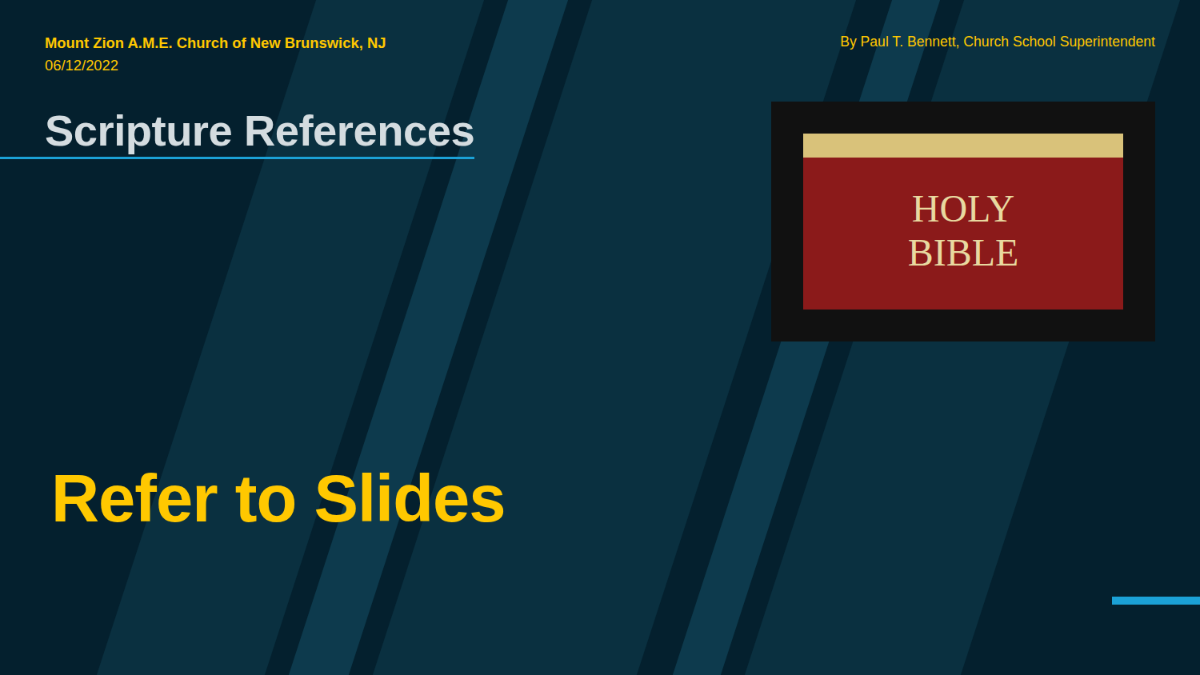Mount Zion A.M.E. Church of New Brunswick, NJ
06/12/2022
By Paul T. Bennett, Church School Superintendent
Scripture References
Refer to Slides